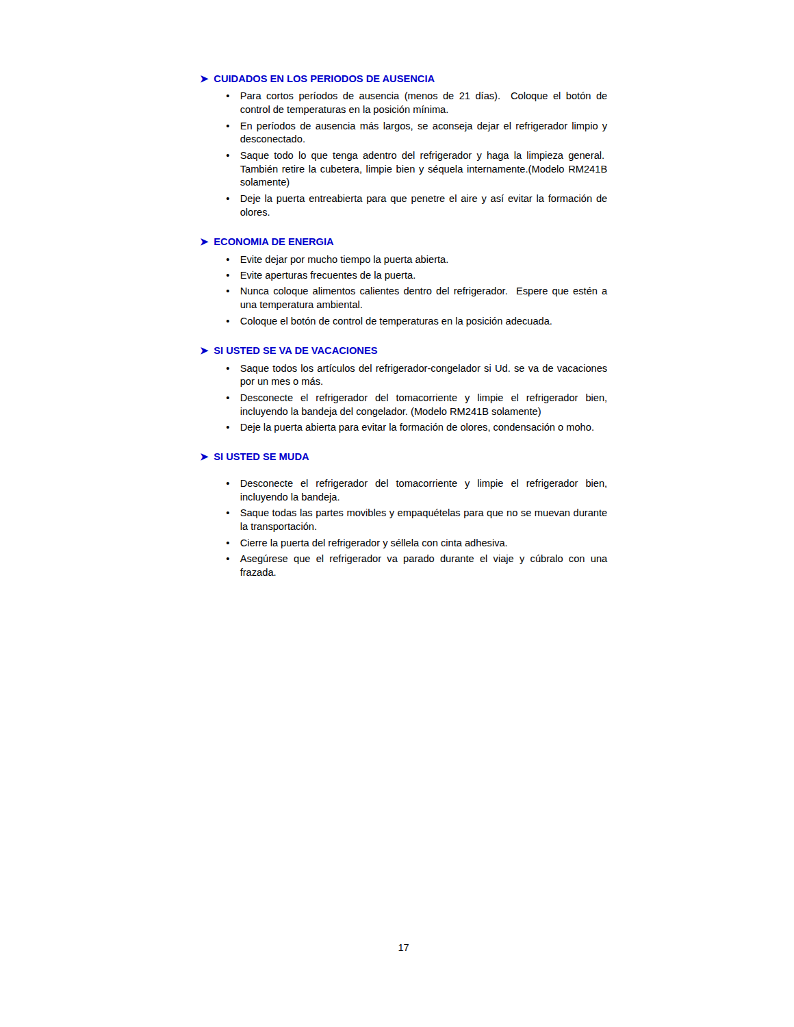➤
CUIDADOS EN LOS PERIODOS DE AUSENCIA
Para cortos períodos de ausencia (menos de 21 días). Coloque el botón de control de temperaturas en la posición mínima.
En períodos de ausencia más largos, se aconseja dejar el refrigerador limpio y desconectado.
Saque todo lo que tenga adentro del refrigerador y haga la limpieza general. También retire la cubetera, limpie bien y séquela internamente.(Modelo RM241B solamente)
Deje la puerta entreabierta para que penetre el aire y así evitar la formación de olores.
➤
ECONOMIA DE ENERGIA
Evite dejar por mucho tiempo la puerta abierta.
Evite aperturas frecuentes de la puerta.
Nunca coloque alimentos calientes dentro del refrigerador. Espere que estén a una temperatura ambiental.
Coloque el botón de control de temperaturas en la posición adecuada.
➤
SI USTED SE VA DE VACACIONES
Saque todos los artículos del refrigerador-congelador si Ud. se va de vacaciones por un mes o más.
Desconecte el refrigerador del tomacorriente y limpie el refrigerador bien, incluyendo la bandeja del congelador. (Modelo RM241B solamente)
Deje la puerta abierta para evitar la formación de olores, condensación o moho.
➤
SI USTED SE MUDA
Desconecte el refrigerador del tomacorriente y limpie el refrigerador bien, incluyendo la bandeja.
Saque todas las partes movibles y empaquételas para que no se muevan durante la transportación.
Cierre la puerta del refrigerador y séllela con cinta adhesiva.
Asegúrese que el refrigerador va parado durante el viaje y cúbralo con una frazada.
17